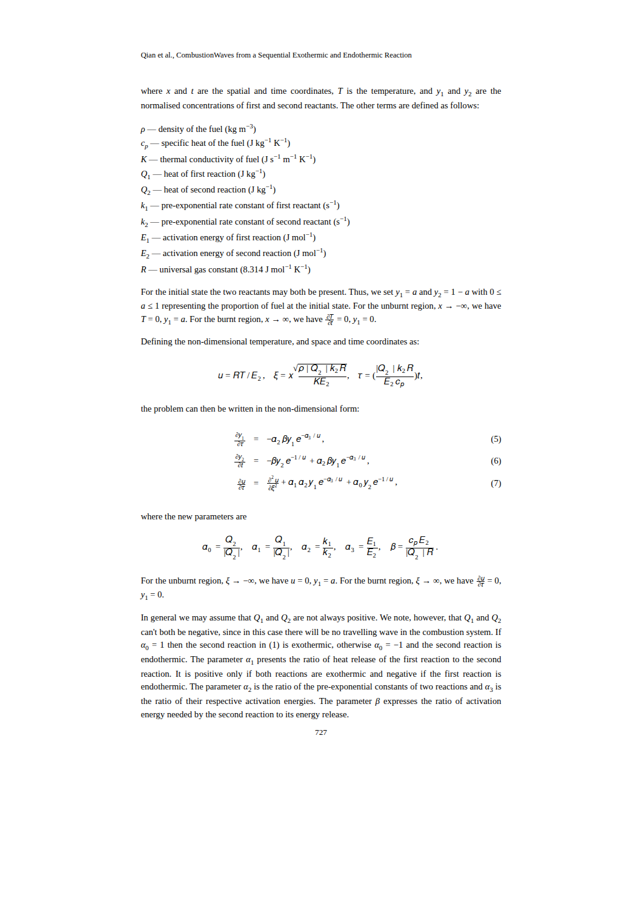Qian et al., CombustionWaves from a Sequential Exothermic and Endothermic Reaction
where x and t are the spatial and time coordinates, T is the temperature, and y 1 and y 2 are the normalised concentrations of first and second reactants. The other terms are defined as follows:
ρ — density of the fuel (kg m−3)
cp — specific heat of the fuel (J kg−1 K−1)
K — thermal conductivity of fuel (J s−1 m−1 K−1)
Q 1 — heat of first reaction (J kg−1)
Q 2 — heat of second reaction (J kg−1)
k 1 — pre-exponential rate constant of first reactant (s−1)
k 2 — pre-exponential rate constant of second reactant (s−1)
E 1 — activation energy of first reaction (J mol−1)
E 2 — activation energy of second reaction (J mol−1)
R — universal gas constant (8.314 J mol−1 K−1)
For the initial state the two reactants may both be present. Thus, we set y 1 = a and y 2 = 1 − a with 0 ≤ a ≤ 1 representing the proportion of fuel at the initial state. For the unburnt region, x → −∞, we have T = 0, y 1 = a. For the burnt region, x → ∞, we have ∂T∂t = 0, y 1 = 0.
Defining the non-dimensional temperature, and space and time coordinates as:
u=RT/E2 , ξ=x ρ|Q2|k2R KE2 , τ= ( |Q2|k2R E2cp )t,
the problem can then be written in the non-dimensional form:
| ∂ y 1 ∂ τ | = | − α 2 β y 1 e − α 3 / u , | (5) |
| ∂ y 2 ∂ t | = | − β y 2 e − 1 / u + α 2 β y 1 e − α 3 / u , | (6) |
| ∂ u ∂ τ | = | ∂ 2 u ∂ ξ 2 + α 1 α 2 y 1 e − α 3 / u + α 0 y 2 e − 1 / u , | (7) |
where the new parameters are
α0= Q2|Q2| , α1= Q1|Q2| , α2= k1k2 , α3= E1E2 , β= cpE2|Q2|R .
For the unburnt region, ξ → −∞, we have u = 0, y 1 = a. For the burnt region, ξ → ∞, we have ∂u∂τ = 0, y 1 = 0.
In general we may assume that Q 1 and Q 2 are not always positive. We note, however, that Q 1 and Q 2 can't both be negative, since in this case there will be no travelling wave in the combustion system. If α 0 = 1 then the second reaction in (1) is exothermic, otherwise α 0 = −1 and the second reaction is endothermic. The parameter α 1 presents the ratio of heat release of the first reaction to the second reaction. It is positive only if both reactions are exothermic and negative if the first reaction is endothermic. The parameter α 2 is the ratio of the pre-exponential constants of two reactions and α 3 is the ratio of their respective activation energies. The parameter β expresses the ratio of activation energy needed by the second reaction to its energy release.
727